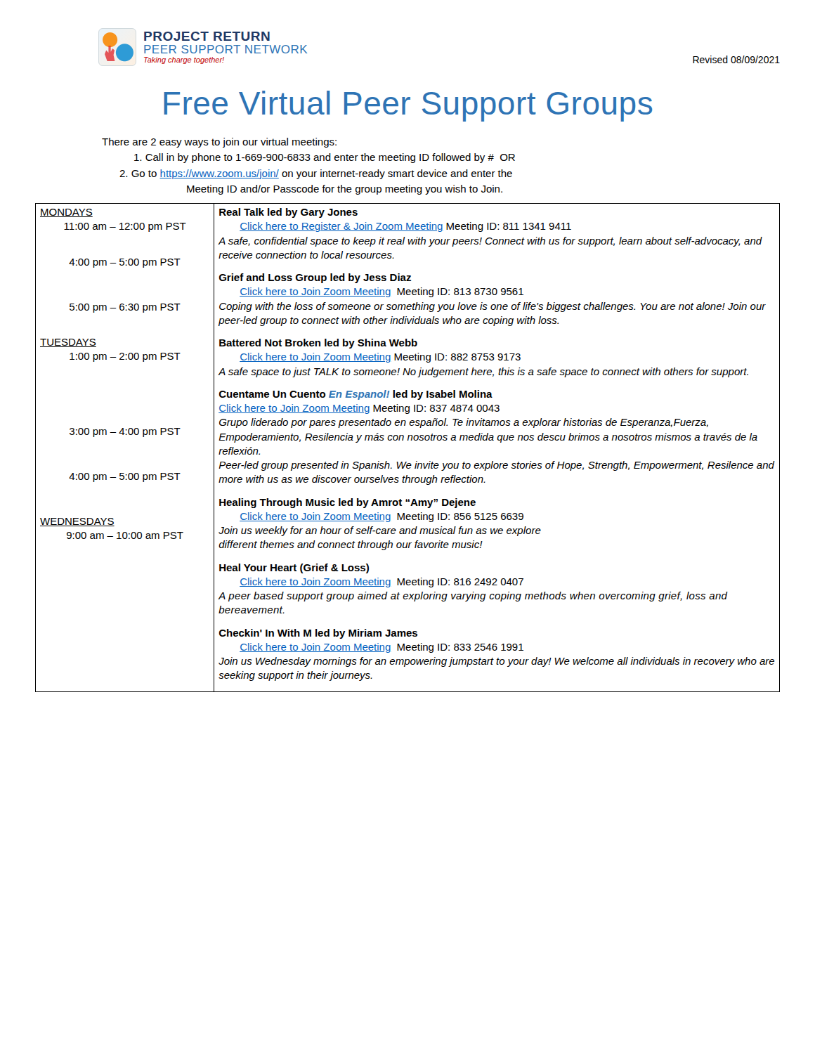PROJECT RETURN
PEER SUPPORT NETWORK
Taking charge together!
Revised 08/09/2021
Free Virtual Peer Support Groups
There are 2 easy ways to join our virtual meetings:
1. Call in by phone to 1-669-900-6833 and enter the meeting ID followed by # OR
2. Go to https://www.zoom.us/join/ on your internet-ready smart device and enter the
Meeting ID and/or Passcode for the group meeting you wish to Join.
| MONDAYS 11:00 am – 12:00 pm PST 4:00 pm – 5:00 pm PST 5:00 pm – 6:30 pm PST TUESDAYS 1:00 pm – 2:00 pm PST 3:00 pm – 4:00 pm PST 4:00 pm – 5:00 pm PST WEDNESDAYS 9:00 am – 10:00 am PST | Real Talk led by Gary Jones Click here to Register & Join Zoom Meeting Meeting ID: 811 1341 9411 A safe, confidential space to keep it real with your peers! Connect with us for support, learn about self-advocacy, and receive connection to local resources. Grief and Loss Group led by Jess Diaz Click here to Join Zoom Meeting Meeting ID: 813 8730 9561 Coping with the loss of someone or something you love is one of life's biggest challenges. You are not alone! Join our peer-led group to connect with other individuals who are coping with loss. Battered Not Broken led by Shina Webb Click here to Join Zoom Meeting Meeting ID: 882 8753 9173 A safe space to just TALK to someone! No judgement here, this is a safe space to connect with others for support. Cuentame Un Cuento En Espanol! led by Isabel Molina Click here to Join Zoom Meeting Meeting ID: 837 4874 0043 Grupo liderado por pares presentado en español. Te invitamos a explorar historias de Esperanza,Fuerza, Empoderamiento, Resilencia y más con nosotros a medida que nos descu brimos a nosotros mismos a través de la reflexión. Peer-led group presented in Spanish. We invite you to explore stories of Hope, Strength, Empowerment, Resilence and more with us as we discover ourselves through reflection. Healing Through Music led by Amrot “Amy” Dejene Click here to Join Zoom Meeting Meeting ID: 856 5125 6639 Join us weekly for an hour of self-care and musical fun as we explore different themes and connect through our favorite music! Heal Your Heart (Grief & Loss) Click here to Join Zoom Meeting Meeting ID: 816 2492 0407 A peer based support group aimed at exploring varying coping methods when overcoming grief, loss and bereavement. Checkin' In With M led by Miriam James Click here to Join Zoom Meeting Meeting ID: 833 2546 1991 Join us Wednesday mornings for an empowering jumpstart to your day! We welcome all individuals in recovery who are seeking support in their journeys. |